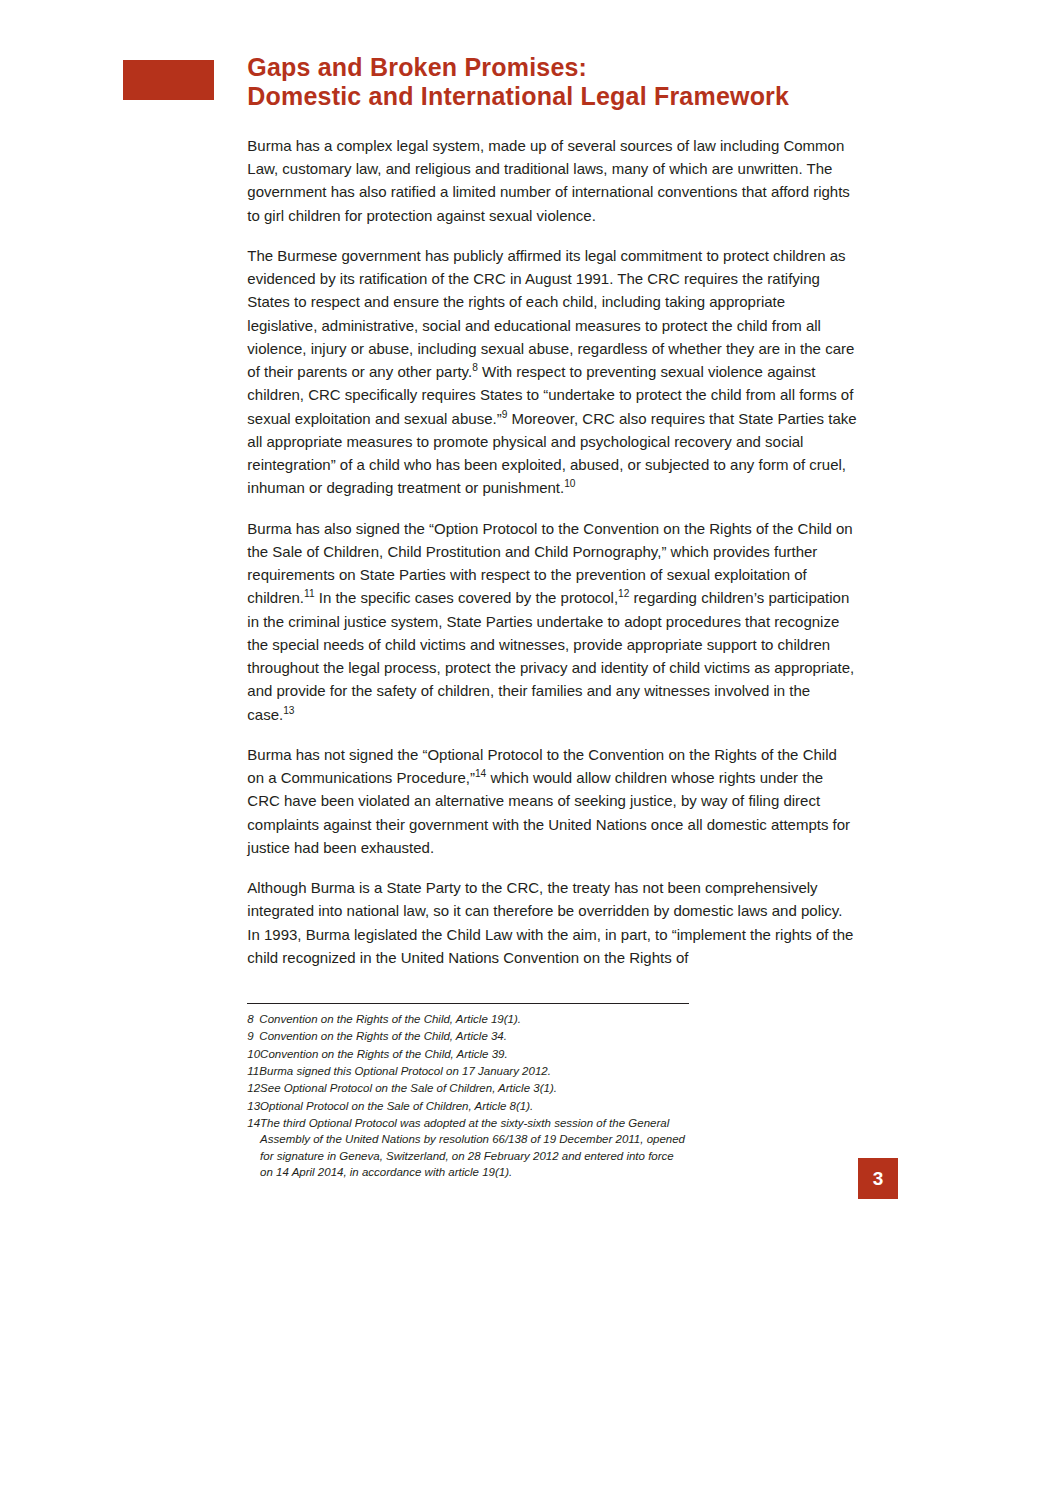Gaps and Broken Promises:
Domestic and International Legal Framework
Burma has a complex legal system, made up of several sources of law including Common Law, customary law, and religious and traditional laws, many of which are unwritten. The government has also ratified a limited number of international conventions that afford rights to girl children for protection against sexual violence.
The Burmese government has publicly affirmed its legal commitment to protect children as evidenced by its ratification of the CRC in August 1991. The CRC requires the ratifying States to respect and ensure the rights of each child, including taking appropriate legislative, administrative, social and educational measures to protect the child from all violence, injury or abuse, including sexual abuse, regardless of whether they are in the care of their parents or any other party.8 With respect to preventing sexual violence against children, CRC specifically requires States to “undertake to protect the child from all forms of sexual exploitation and sexual abuse.”9 Moreover, CRC also requires that State Parties take all appropriate measures to promote physical and psychological recovery and social reintegration” of a child who has been exploited, abused, or subjected to any form of cruel, inhuman or degrading treatment or punishment.10
Burma has also signed the “Option Protocol to the Convention on the Rights of the Child on the Sale of Children, Child Prostitution and Child Pornography,” which provides further requirements on State Parties with respect to the prevention of sexual exploitation of children.11 In the specific cases covered by the protocol,12 regarding children’s participation in the criminal justice system, State Parties undertake to adopt procedures that recognize the special needs of child victims and witnesses, provide appropriate support to children throughout the legal process, protect the privacy and identity of child victims as appropriate, and provide for the safety of children, their families and any witnesses involved in the case.13
Burma has not signed the “Optional Protocol to the Convention on the Rights of the Child on a Communications Procedure,”14 which would allow children whose rights under the CRC have been violated an alternative means of seeking justice, by way of filing direct complaints against their government with the United Nations once all domestic attempts for justice had been exhausted.
Although Burma is a State Party to the CRC, the treaty has not been comprehensively integrated into national law, so it can therefore be overridden by domestic laws and policy. In 1993, Burma legislated the Child Law with the aim, in part, to “implement the rights of the child recognized in the United Nations Convention on the Rights of
8 Convention on the Rights of the Child, Article 19(1).
9 Convention on the Rights of the Child, Article 34.
10 Convention on the Rights of the Child, Article 39.
11 Burma signed this Optional Protocol on 17 January 2012.
12 See Optional Protocol on the Sale of Children, Article 3(1).
13 Optional Protocol on the Sale of Children, Article 8(1).
14 The third Optional Protocol was adopted at the sixty-sixth session of the General Assembly of the United Nations by resolution 66/138 of 19 December 2011, opened for signature in Geneva, Switzerland, on 28 February 2012 and entered into force on 14 April 2014, in accordance with article 19(1).
3